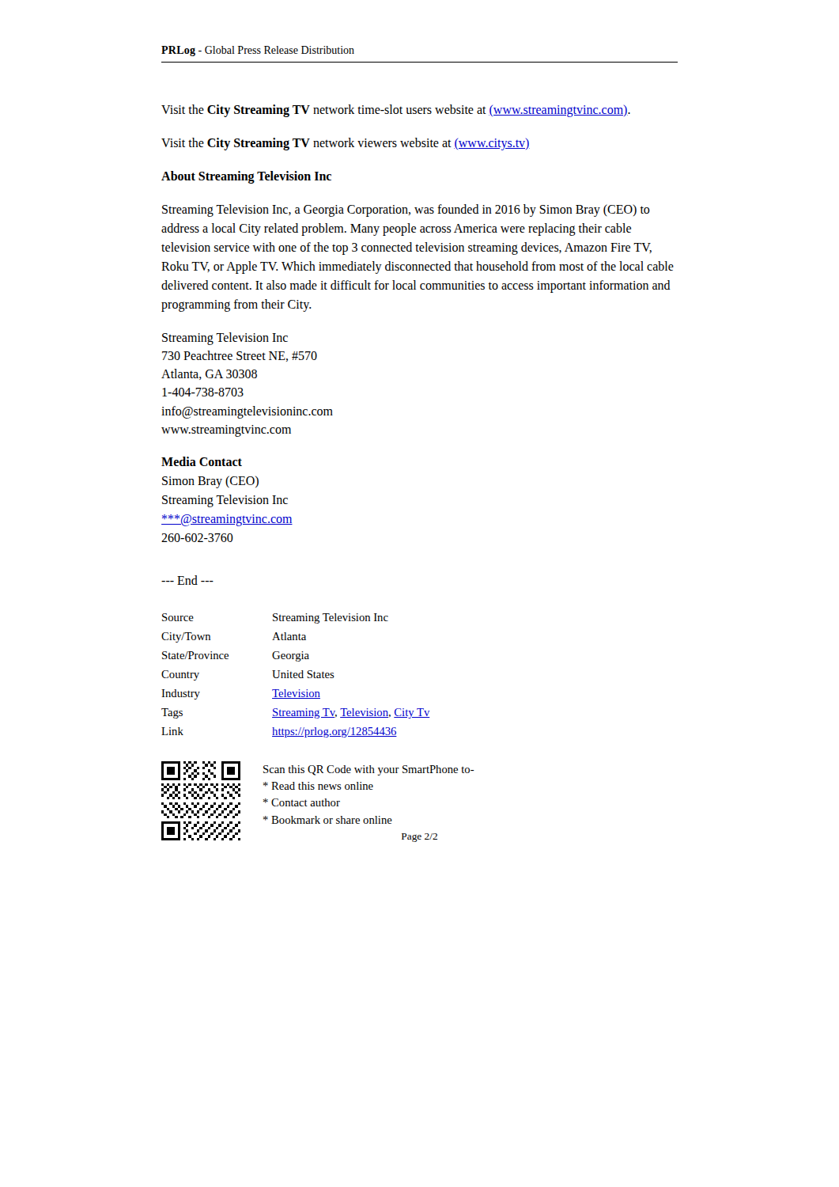PRLog - Global Press Release Distribution
Visit the City Streaming TV network time-slot users website at (www.streamingtvinc.com).
Visit the City Streaming TV network viewers website at (www.citys.tv)
About Streaming Television Inc
Streaming Television Inc, a Georgia Corporation, was founded in 2016 by Simon Bray (CEO) to address a local City related problem. Many people across America were replacing their cable television service with one of the top 3 connected television streaming devices, Amazon Fire TV, Roku TV, or Apple TV. Which immediately disconnected that household from most of the local cable delivered content. It also made it difficult for local communities to access important information and programming from their City.
Streaming Television Inc
730 Peachtree Street NE, #570
Atlanta, GA 30308
1-404-738-8703
info@streamingtelevisioninc.com
www.streamingtvinc.com
Media Contact
Simon Bray (CEO)
Streaming Television Inc
***@streamingtvinc.com
260-602-3760
--- End ---
| Source | Streaming Television Inc |
| City/Town | Atlanta |
| State/Province | Georgia |
| Country | United States |
| Industry | Television |
| Tags | Streaming Tv , Television , City Tv |
| Link | https://prlog.org/12854436 |
Scan this QR Code with your SmartPhone to-
* Read this news online
* Contact author
* Bookmark or share online
Page 2/2